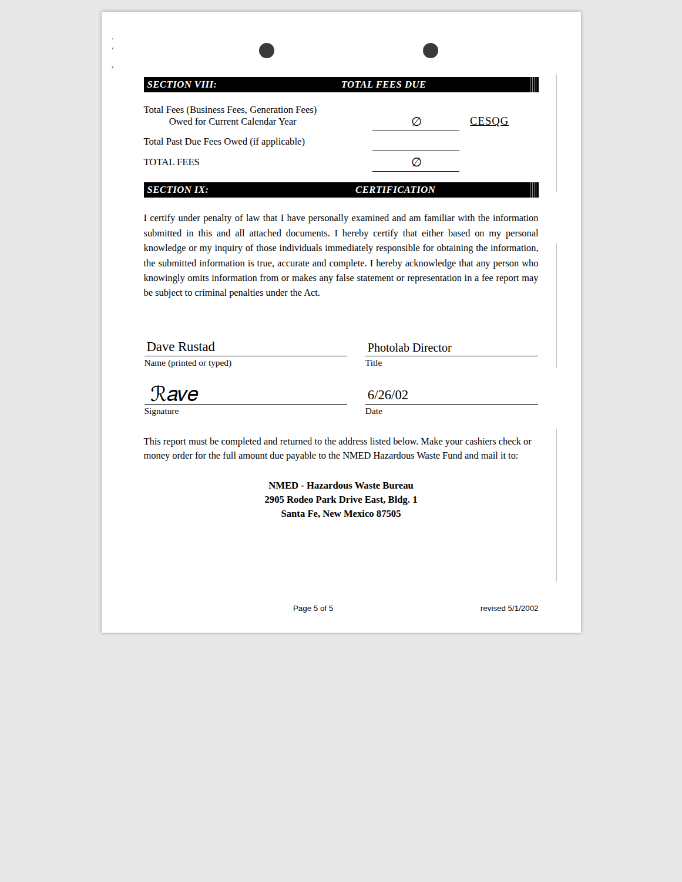. , ,
SECTION VIII: TOTAL FEES DUE
| Total Fees (Business Fees, Generation Fees) Owed for Current Calendar Year | ∅ | CESQG |
| Total Past Due Fees Owed (if applicable) | | |
| TOTAL FEES | ∅ | |
SECTION IX: CERTIFICATION
I certify under penalty of law that I have personally examined and am familiar with the information submitted in this and all attached documents. I hereby certify that either based on my personal knowledge or my inquiry of those individuals immediately responsible for obtaining the information, the submitted information is true, accurate and complete. I hereby acknowledge that any person who knowingly omits information from or makes any false statement or representation in a fee report may be subject to criminal penalties under the Act.
| Dave Rustad Name (printed or typed) | Photolab Director Title |
| ℛ𝑎𝑣𝑒 Signature | 6/26/02 Date |
This report must be completed and returned to the address listed below. Make your cashiers check or money order for the full amount due payable to the NMED Hazardous Waste Fund and mail it to:
NMED - Hazardous Waste Bureau
2905 Rodeo Park Drive East, Bldg. 1
Santa Fe, New Mexico 87505
Page 5 of 5 revised 5/1/2002